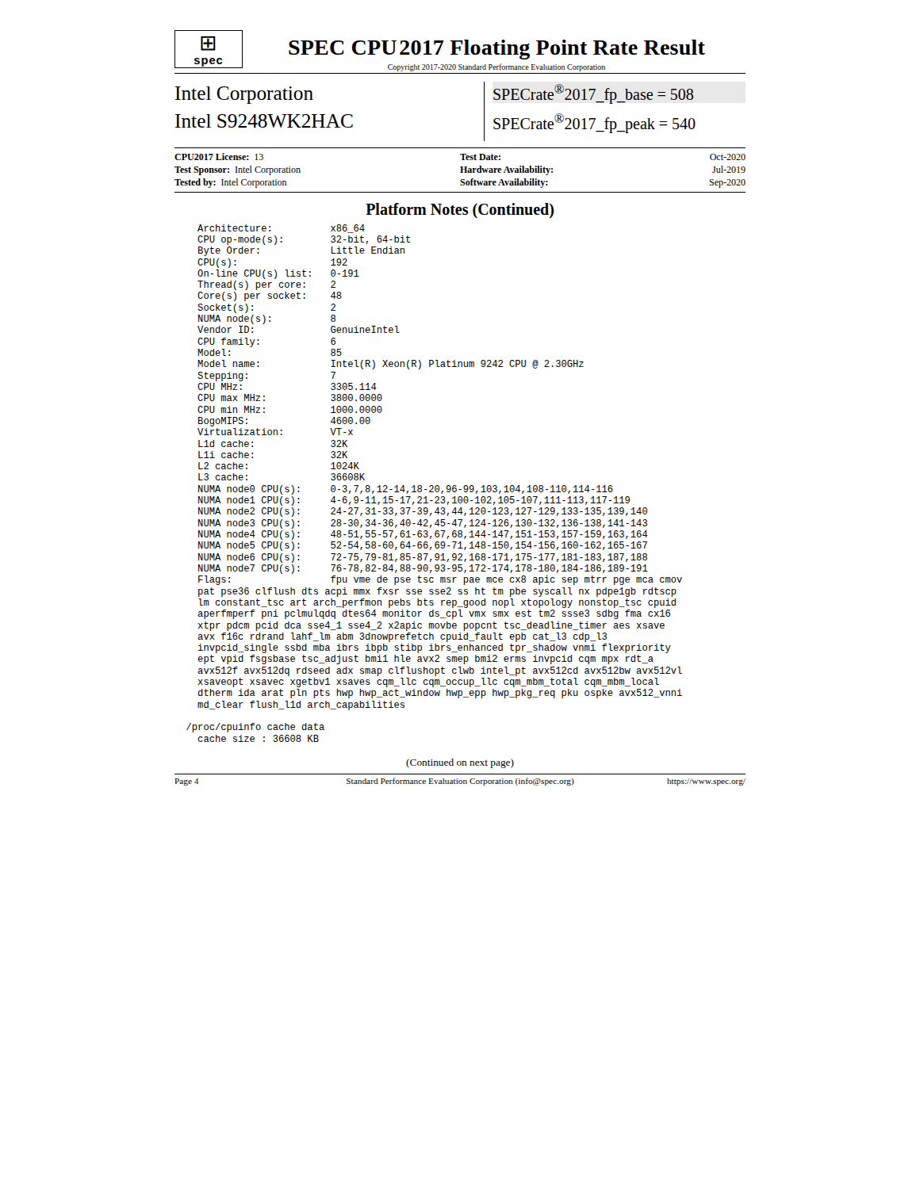⊞
spec
SPEC CPU 2017 Floating Point Rate Result
Copyright 2017-2020 Standard Performance Evaluation Corporation
Intel Corporation
Intel S9248WK2HAC
SPECrate®2017_fp_base = 508
SPECrate®2017_fp_peak = 540
CPU2017 License: 13
Test Sponsor: Intel Corporation
Tested by: Intel Corporation
Test Date: Oct-2020
Hardware Availability: Jul-2019
Software Availability: Sep-2020
Platform Notes (Continued)
    Architecture:          x86_64
    CPU op-mode(s):        32-bit, 64-bit
    Byte Order:            Little Endian
    CPU(s):                192
    On-line CPU(s) list:   0-191
    Thread(s) per core:    2
    Core(s) per socket:    48
    Socket(s):             2
    NUMA node(s):          8
    Vendor ID:             GenuineIntel
    CPU family:            6
    Model:                 85
    Model name:            Intel(R) Xeon(R) Platinum 9242 CPU @ 2.30GHz
    Stepping:              7
    CPU MHz:               3305.114
    CPU max MHz:           3800.0000
    CPU min MHz:           1000.0000
    BogoMIPS:              4600.00
    Virtualization:        VT-x
    L1d cache:             32K
    L1i cache:             32K
    L2 cache:              1024K
    L3 cache:              36608K
    NUMA node0 CPU(s):     0-3,7,8,12-14,18-20,96-99,103,104,108-110,114-116
    NUMA node1 CPU(s):     4-6,9-11,15-17,21-23,100-102,105-107,111-113,117-119
    NUMA node2 CPU(s):     24-27,31-33,37-39,43,44,120-123,127-129,133-135,139,140
    NUMA node3 CPU(s):     28-30,34-36,40-42,45-47,124-126,130-132,136-138,141-143
    NUMA node4 CPU(s):     48-51,55-57,61-63,67,68,144-147,151-153,157-159,163,164
    NUMA node5 CPU(s):     52-54,58-60,64-66,69-71,148-150,154-156,160-162,165-167
    NUMA node6 CPU(s):     72-75,79-81,85-87,91,92,168-171,175-177,181-183,187,188
    NUMA node7 CPU(s):     76-78,82-84,88-90,93-95,172-174,178-180,184-186,189-191
    Flags:                 fpu vme de pse tsc msr pae mce cx8 apic sep mtrr pge mca cmov
    pat pse36 clflush dts acpi mmx fxsr sse sse2 ss ht tm pbe syscall nx pdpe1gb rdtscp
    lm constant_tsc art arch_perfmon pebs bts rep_good nopl xtopology nonstop_tsc cpuid
    aperfmperf pni pclmulqdq dtes64 monitor ds_cpl vmx smx est tm2 ssse3 sdbg fma cx16
    xtpr pdcm pcid dca sse4_1 sse4_2 x2apic movbe popcnt tsc_deadline_timer aes xsave
    avx f16c rdrand lahf_lm abm 3dnowprefetch cpuid_fault epb cat_l3 cdp_l3
    invpcid_single ssbd mba ibrs ibpb stibp ibrs_enhanced tpr_shadow vnmi flexpriority
    ept vpid fsgsbase tsc_adjust bmi1 hle avx2 smep bmi2 erms invpcid cqm mpx rdt_a
    avx512f avx512dq rdseed adx smap clflushopt clwb intel_pt avx512cd avx512bw avx512vl
    xsaveopt xsavec xgetbv1 xsaves cqm_llc cqm_occup_llc cqm_mbm_total cqm_mbm_local
    dtherm ida arat pln pts hwp hwp_act_window hwp_epp hwp_pkg_req pku ospke avx512_vnni
    md_clear flush_l1d arch_capabilities

  /proc/cpuinfo cache data
    cache size : 36608 KB
(Continued on next page)
Page 4
Standard Performance Evaluation Corporation (info@spec.org)
https://www.spec.org/